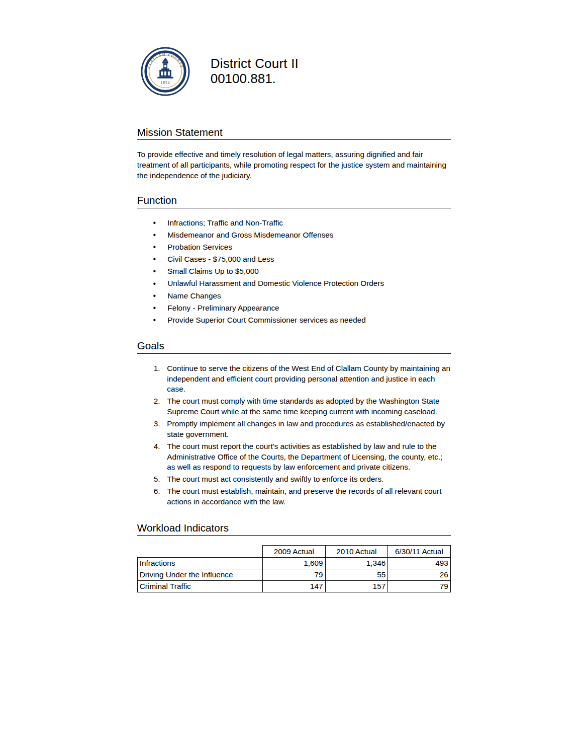CLALLAM COUNTY 1854
District Court II
00100.881.
Mission Statement
To provide effective and timely resolution of legal matters, assuring dignified and fair treatment of all participants, while promoting respect for the justice system and maintaining the independence of the judiciary.
Function
Infractions; Traffic and Non-Traffic
Misdemeanor and Gross Misdemeanor Offenses
Probation Services
Civil Cases - $75,000 and Less
Small Claims Up to $5,000
Unlawful Harassment and Domestic Violence Protection Orders
Name Changes
Felony - Preliminary Appearance
Provide Superior Court Commissioner services as needed
Goals
Continue to serve the citizens of the West End of Clallam County by maintaining an independent and efficient court providing personal attention and justice in each case.
The court must comply with time standards as adopted by the Washington State Supreme Court while at the same time keeping current with incoming caseload.
Promptly implement all changes in law and procedures as established/enacted by state government.
The court must report the court's activities as established by law and rule to the Administrative Office of the Courts, the Department of Licensing, the county, etc.; as well as respond to requests by law enforcement and private citizens.
The court must act consistently and swiftly to enforce its orders.
The court must establish, maintain, and preserve the records of all relevant court actions in accordance with the law.
Workload Indicators
| | 2009 Actual | 2010 Actual | 6/30/11 Actual |
| --- | --- | --- | --- |
| Infractions | 1,609 | 1,346 | 493 |
| Driving Under the Influence | 79 | 55 | 26 |
| Criminal Traffic | 147 | 157 | 79 |